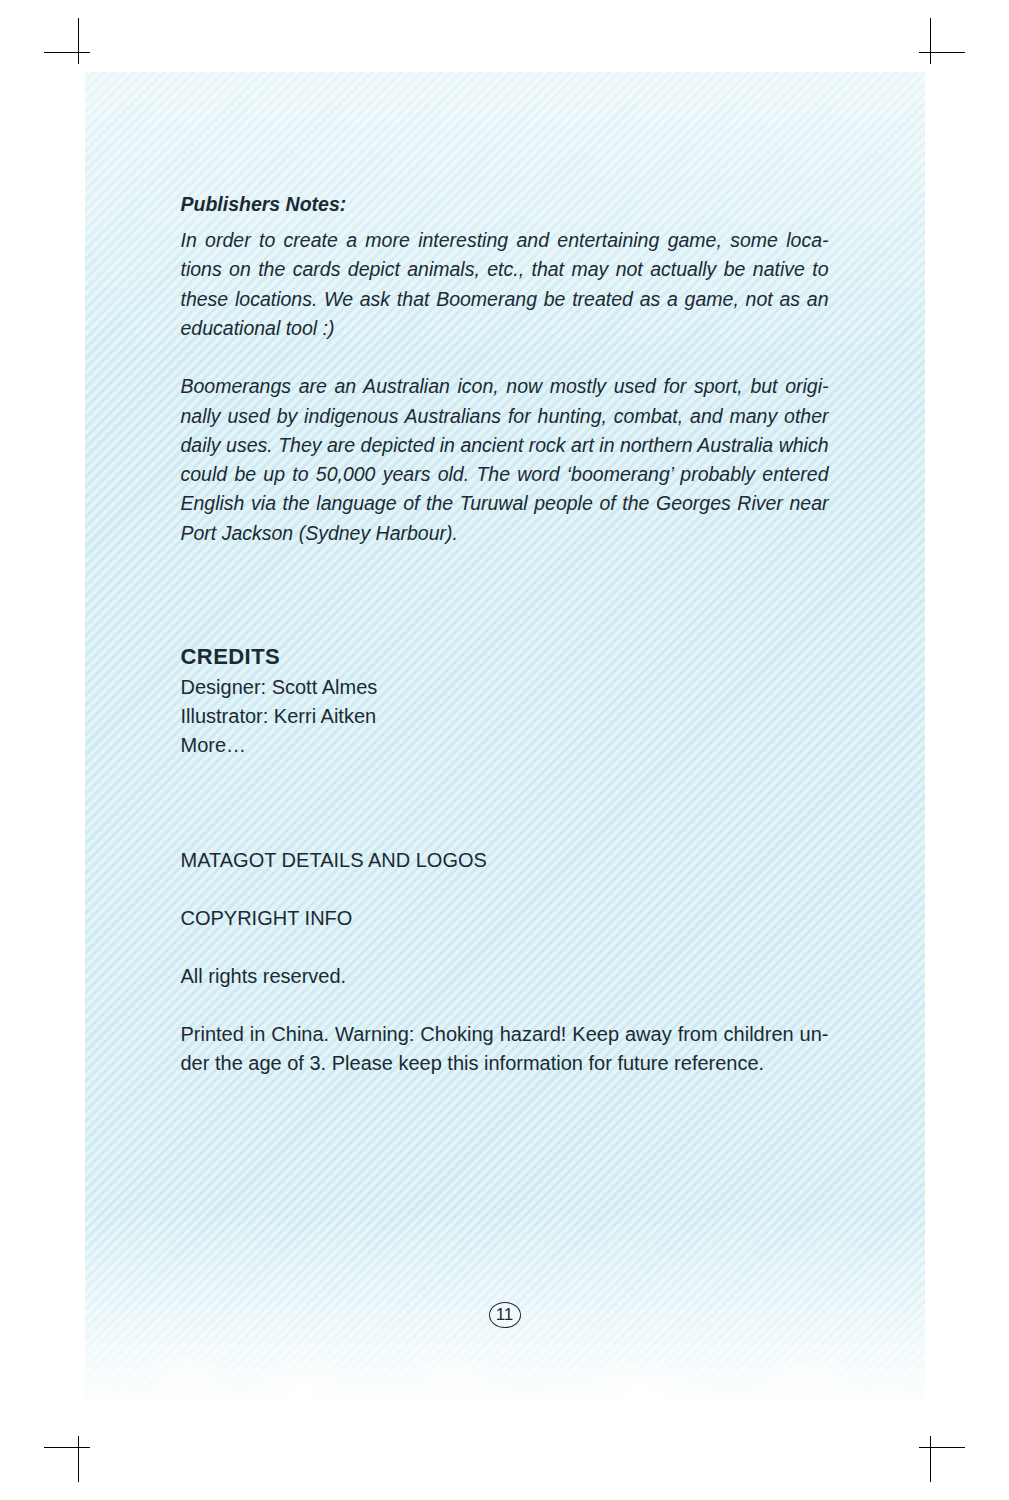Publishers Notes:
In order to create a more interesting and entertaining game, some locations on the cards depict animals, etc., that may not actually be native to these locations. We ask that Boomerang be treated as a game, not as an educational tool :)
Boomerangs are an Australian icon, now mostly used for sport, but originally used by indigenous Australians for hunting, combat, and many other daily uses. They are depicted in ancient rock art in northern Australia which could be up to 50,000 years old. The word ‘boomerang’ probably entered English via the language of the Turuwal people of the Georges River near Port Jackson (Sydney Harbour).
CREDITS
Designer: Scott Almes
Illustrator: Kerri Aitken
More…
MATAGOT DETAILS AND LOGOS
COPYRIGHT INFO
All rights reserved.
Printed in China. Warning: Choking hazard! Keep away from children under the age of 3. Please keep this information for future reference.
11